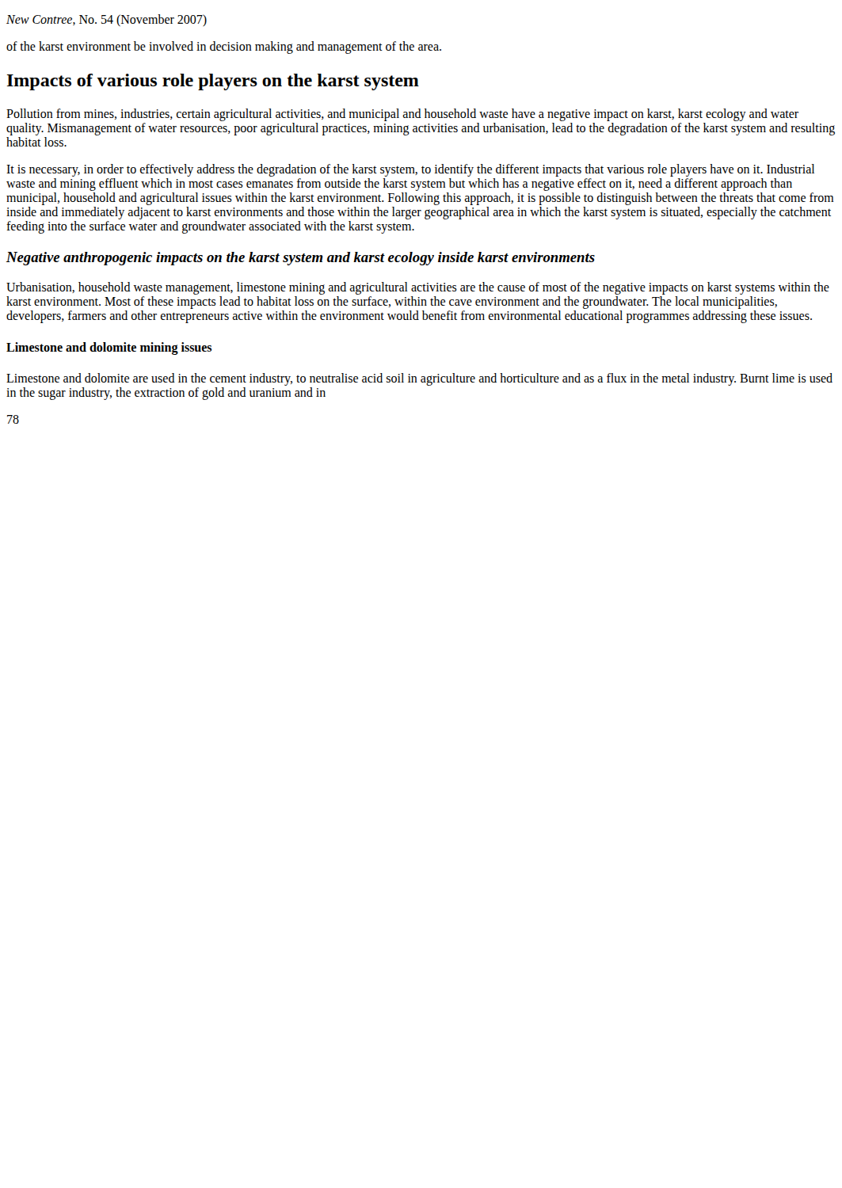New Contree, No. 54 (November 2007)
of the karst environment be involved in decision making and management of the area.
Impacts of various role players on the karst system
Pollution from mines, industries, certain agricultural activities, and municipal and household waste have a negative impact on karst, karst ecology and water quality. Mismanagement of water resources, poor agricultural practices, mining activities and urbanisation, lead to the degradation of the karst system and resulting habitat loss.
It is necessary, in order to effectively address the degradation of the karst system, to identify the different impacts that various role players have on it. Industrial waste and mining effluent which in most cases emanates from outside the karst system but which has a negative effect on it, need a different approach than municipal, household and agricultural issues within the karst environment. Following this approach, it is possible to distinguish between the threats that come from inside and immediately adjacent to karst environments and those within the larger geographical area in which the karst system is situated, especially the catchment feeding into the surface water and groundwater associated with the karst system.
Negative anthropogenic impacts on the karst system and karst ecology inside karst environments
Urbanisation, household waste management, limestone mining and agricultural activities are the cause of most of the negative impacts on karst systems within the karst environment. Most of these impacts lead to habitat loss on the surface, within the cave environment and the groundwater. The local municipalities, developers, farmers and other entrepreneurs active within the environment would benefit from environmental educational programmes addressing these issues.
Limestone and dolomite mining issues
Limestone and dolomite are used in the cement industry, to neutralise acid soil in agriculture and horticulture and as a flux in the metal industry. Burnt lime is used in the sugar industry, the extraction of gold and uranium and in
78